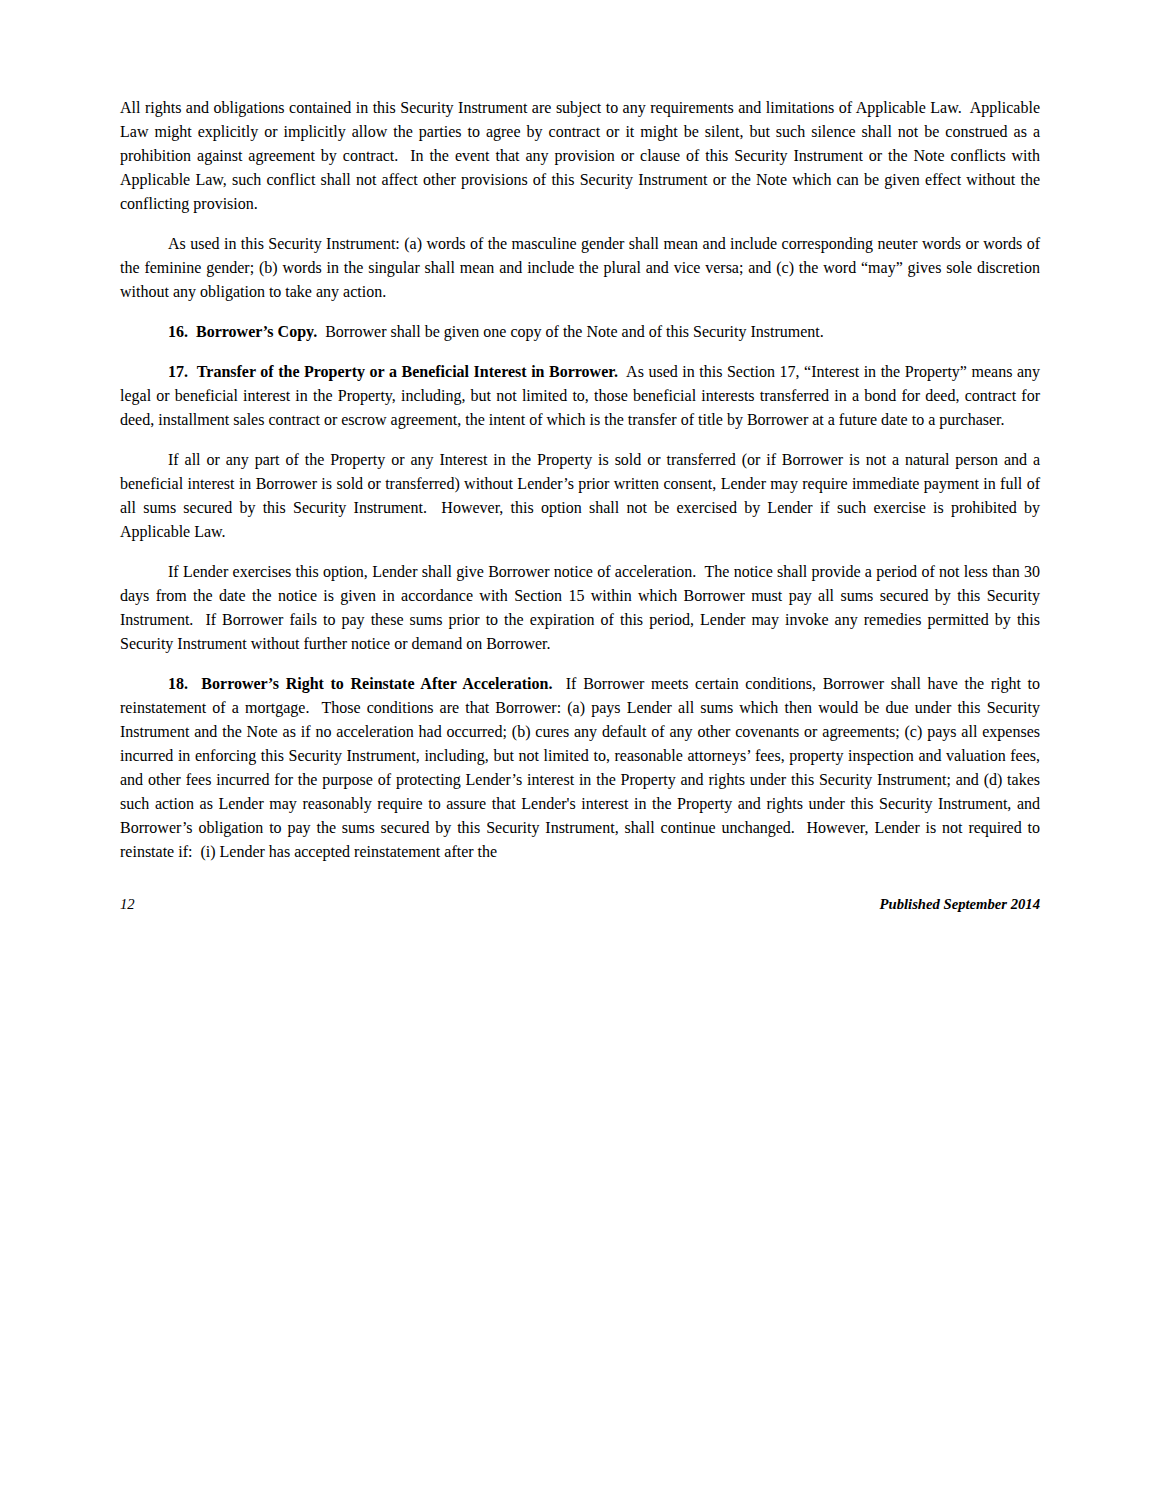All rights and obligations contained in this Security Instrument are subject to any requirements and limitations of Applicable Law. Applicable Law might explicitly or implicitly allow the parties to agree by contract or it might be silent, but such silence shall not be construed as a prohibition against agreement by contract. In the event that any provision or clause of this Security Instrument or the Note conflicts with Applicable Law, such conflict shall not affect other provisions of this Security Instrument or the Note which can be given effect without the conflicting provision.
As used in this Security Instrument: (a) words of the masculine gender shall mean and include corresponding neuter words or words of the feminine gender; (b) words in the singular shall mean and include the plural and vice versa; and (c) the word “may” gives sole discretion without any obligation to take any action.
16. Borrower’s Copy. Borrower shall be given one copy of the Note and of this Security Instrument.
17. Transfer of the Property or a Beneficial Interest in Borrower. As used in this Section 17, “Interest in the Property” means any legal or beneficial interest in the Property, including, but not limited to, those beneficial interests transferred in a bond for deed, contract for deed, installment sales contract or escrow agreement, the intent of which is the transfer of title by Borrower at a future date to a purchaser.
If all or any part of the Property or any Interest in the Property is sold or transferred (or if Borrower is not a natural person and a beneficial interest in Borrower is sold or transferred) without Lender’s prior written consent, Lender may require immediate payment in full of all sums secured by this Security Instrument. However, this option shall not be exercised by Lender if such exercise is prohibited by Applicable Law.
If Lender exercises this option, Lender shall give Borrower notice of acceleration. The notice shall provide a period of not less than 30 days from the date the notice is given in accordance with Section 15 within which Borrower must pay all sums secured by this Security Instrument. If Borrower fails to pay these sums prior to the expiration of this period, Lender may invoke any remedies permitted by this Security Instrument without further notice or demand on Borrower.
18. Borrower’s Right to Reinstate After Acceleration. If Borrower meets certain conditions, Borrower shall have the right to reinstatement of a mortgage. Those conditions are that Borrower: (a) pays Lender all sums which then would be due under this Security Instrument and the Note as if no acceleration had occurred; (b) cures any default of any other covenants or agreements; (c) pays all expenses incurred in enforcing this Security Instrument, including, but not limited to, reasonable attorneys’ fees, property inspection and valuation fees, and other fees incurred for the purpose of protecting Lender’s interest in the Property and rights under this Security Instrument; and (d) takes such action as Lender may reasonably require to assure that Lender's interest in the Property and rights under this Security Instrument, and Borrower’s obligation to pay the sums secured by this Security Instrument, shall continue unchanged. However, Lender is not required to reinstate if: (i) Lender has accepted reinstatement after the
12 Published September 2014